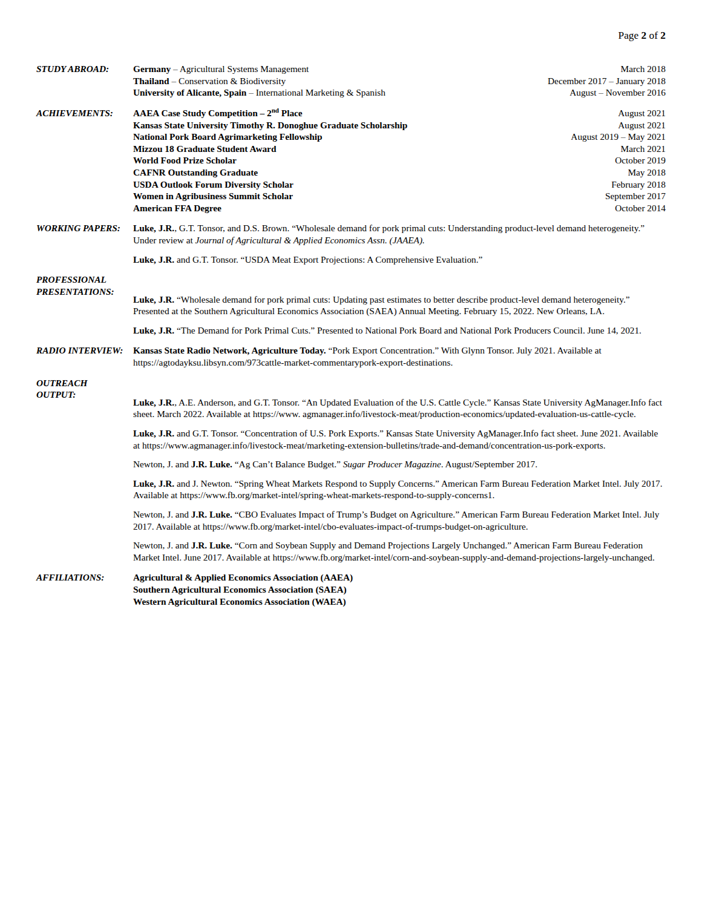Page 2 of 2
| STUDY ABROAD: | / Germany – Agricultural Systems Management / March 2018 / / Thailand – Conservation & Biodiversity / December 2017 – January 2018 / / University of Alicante, Spain – International Marketing & Spanish / August – November 2016 / |
| ACHIEVEMENTS: | / AAEA Case Study Competition – 2 nd Place / August 2021 / / Kansas State University Timothy R. Donoghue Graduate Scholarship / August 2021 / / National Pork Board Agrimarketing Fellowship / August 2019 – May 2021 / / Mizzou 18 Graduate Student Award / March 2021 / / World Food Prize Scholar / October 2019 / / CAFNR Outstanding Graduate / May 2018 / / USDA Outlook Forum Diversity Scholar / February 2018 / / Women in Agribusiness Summit Scholar / September 2017 / / American FFA Degree / October 2014 / |
| WORKING PAPERS: | Luke, J.R. , G.T. Tonsor, and D.S. Brown. “Wholesale demand for pork primal cuts: Understanding product-level demand heterogeneity.” Under review at Journal of Agricultural & Applied Economics Assn. (JAAEA). Luke, J.R. and G.T. Tonsor. “USDA Meat Export Projections: A Comprehensive Evaluation.” |
| PROFESSIONAL PRESENTATIONS: | Luke, J.R. “Wholesale demand for pork primal cuts: Updating past estimates to better describe product-level demand heterogeneity.” Presented at the Southern Agricultural Economics Association (SAEA) Annual Meeting. February 15, 2022. New Orleans, LA. Luke, J.R. “The Demand for Pork Primal Cuts.” Presented to National Pork Board and National Pork Producers Council. June 14, 2021. |
| RADIO INTERVIEW: | Kansas State Radio Network, Agriculture Today. “Pork Export Concentration.” With Glynn Tonsor. July 2021. Available at https://agtodayksu.libsyn.com/973cattle-market-commentarypork-export-destinations. |
| OUTREACH OUTPUT: | Luke, J.R. , A.E. Anderson, and G.T. Tonsor. “An Updated Evaluation of the U.S. Cattle Cycle.” Kansas State University AgManager.Info fact sheet. March 2022. Available at https://www. agmanager.info/livestock-meat/production-economics/updated-evaluation-us-cattle-cycle. Luke, J.R. and G.T. Tonsor. “Concentration of U.S. Pork Exports.” Kansas State University AgManager.Info fact sheet. June 2021. Available at https://www.agmanager.info/livestock-meat/marketing-extension-bulletins/trade-and-demand/concentration-us-pork-exports. Newton, J. and J.R. Luke. “Ag Can’t Balance Budget.” Sugar Producer Magazine . August/September 2017. Luke, J.R. and J. Newton. “Spring Wheat Markets Respond to Supply Concerns.” American Farm Bureau Federation Market Intel. July 2017. Available at https://www.fb.org/market-intel/spring-wheat-markets-respond-to-supply-concerns1. Newton, J. and J.R. Luke. “CBO Evaluates Impact of Trump’s Budget on Agriculture.” American Farm Bureau Federation Market Intel. July 2017. Available at https://www.fb.org/market-intel/cbo-evaluates-impact-of-trumps-budget-on-agriculture. Newton, J. and J.R. Luke. “Corn and Soybean Supply and Demand Projections Largely Unchanged.” American Farm Bureau Federation Market Intel. June 2017. Available at https://www.fb.org/market-intel/corn-and-soybean-supply-and-demand-projections-largely-unchanged. |
| AFFILIATIONS: | Agricultural & Applied Economics Association (AAEA) Southern Agricultural Economics Association (SAEA) Western Agricultural Economics Association (WAEA) |